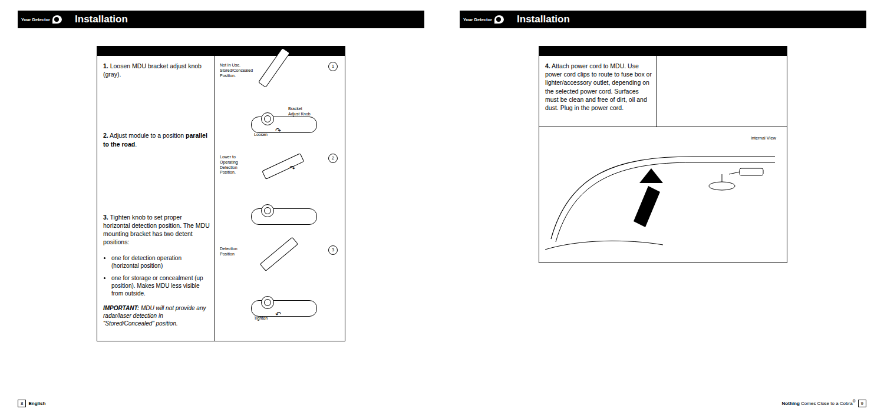Your Detector
Installation
1. Loosen MDU bracket adjust knob (gray).
2. Adjust module to a position parallel to the road.
3. Tighten knob to set proper horizontal detection position. The MDU mounting bracket has two detent positions:
one for detection operation (horizontal position)
one for storage or concealment (up position). Makes MDU less visible from outside.
IMPORTANT: MDU will not provide any radar/laser detection in “Stored/Concealed” position.
1
Not In Use.
Stored/Concealed
Position.
Bracket
Adjust Knob
Loosen
↷
2
Lower to
Operating
Detection
Position.
↷
3
Detection
Position
Tighten
↶
8 English
Your Detector
Installation
4. Attach power cord to MDU. Use power cord clips to route to fuse box or lighter/accessory outlet, depending on the selected power cord. Surfaces must be clean and free of dirt, oil and dust. Plug in the power cord.
Internal View
Nothing Comes Close to a Cobra®9